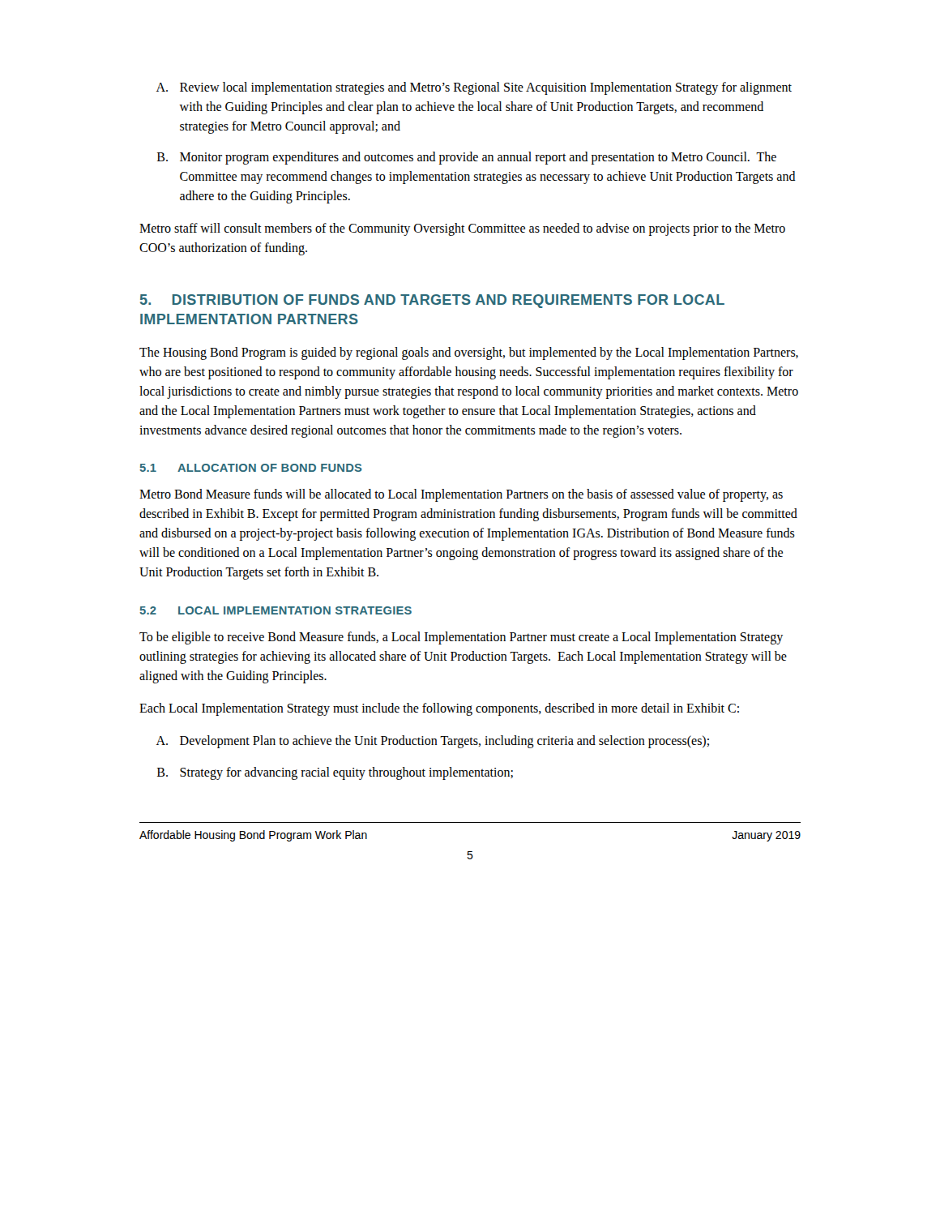Review local implementation strategies and Metro’s Regional Site Acquisition Implementation Strategy for alignment with the Guiding Principles and clear plan to achieve the local share of Unit Production Targets, and recommend strategies for Metro Council approval; and
Monitor program expenditures and outcomes and provide an annual report and presentation to Metro Council. The Committee may recommend changes to implementation strategies as necessary to achieve Unit Production Targets and adhere to the Guiding Principles.
Metro staff will consult members of the Community Oversight Committee as needed to advise on projects prior to the Metro COO’s authorization of funding.
5. DISTRIBUTION OF FUNDS AND TARGETS AND REQUIREMENTS FOR LOCAL IMPLEMENTATION PARTNERS
The Housing Bond Program is guided by regional goals and oversight, but implemented by the Local Implementation Partners, who are best positioned to respond to community affordable housing needs. Successful implementation requires flexibility for local jurisdictions to create and nimbly pursue strategies that respond to local community priorities and market contexts. Metro and the Local Implementation Partners must work together to ensure that Local Implementation Strategies, actions and investments advance desired regional outcomes that honor the commitments made to the region’s voters.
5.1 ALLOCATION OF BOND FUNDS
Metro Bond Measure funds will be allocated to Local Implementation Partners on the basis of assessed value of property, as described in Exhibit B. Except for permitted Program administration funding disbursements, Program funds will be committed and disbursed on a project-by-project basis following execution of Implementation IGAs. Distribution of Bond Measure funds will be conditioned on a Local Implementation Partner’s ongoing demonstration of progress toward its assigned share of the Unit Production Targets set forth in Exhibit B.
5.2 LOCAL IMPLEMENTATION STRATEGIES
To be eligible to receive Bond Measure funds, a Local Implementation Partner must create a Local Implementation Strategy outlining strategies for achieving its allocated share of Unit Production Targets. Each Local Implementation Strategy will be aligned with the Guiding Principles.
Each Local Implementation Strategy must include the following components, described in more detail in Exhibit C:
Development Plan to achieve the Unit Production Targets, including criteria and selection process(es);
Strategy for advancing racial equity throughout implementation;
Affordable Housing Bond Program Work Plan January 2019
5